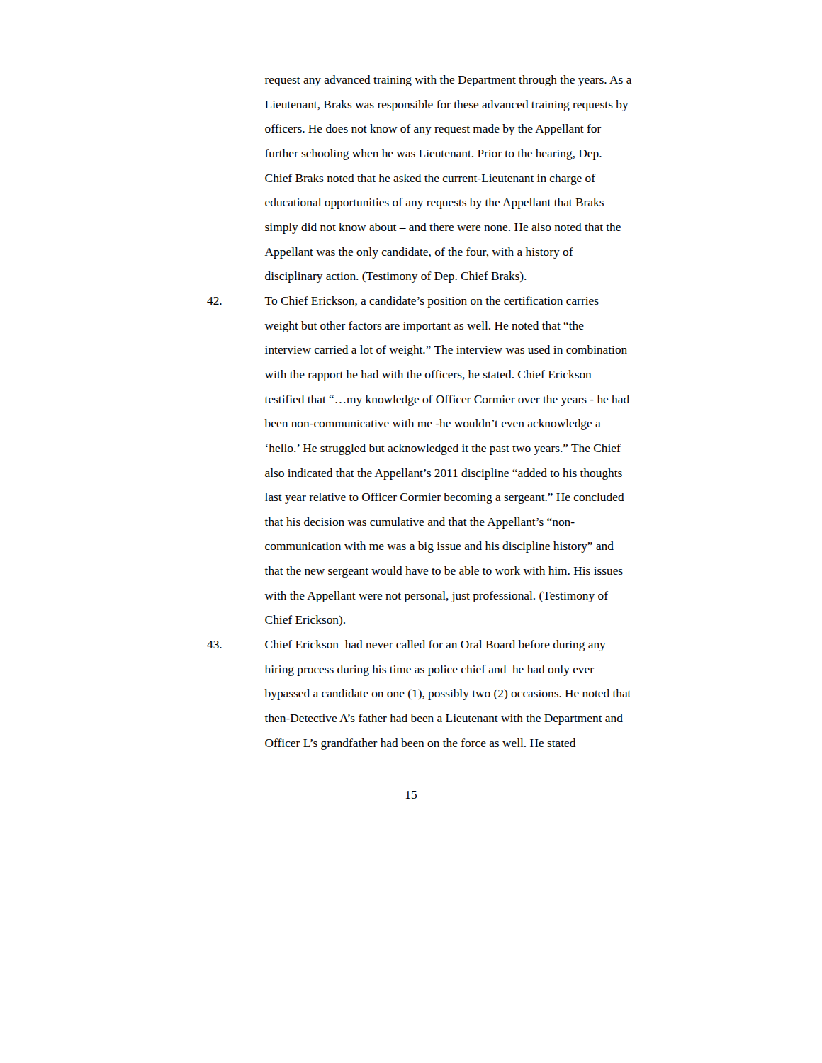request any advanced training with the Department through the years. As a Lieutenant, Braks was responsible for these advanced training requests by officers. He does not know of any request made by the Appellant for further schooling when he was Lieutenant. Prior to the hearing, Dep. Chief Braks noted that he asked the current-Lieutenant in charge of educational opportunities of any requests by the Appellant that Braks simply did not know about – and there were none. He also noted that the Appellant was the only candidate, of the four, with a history of disciplinary action. (Testimony of Dep. Chief Braks).
42. To Chief Erickson, a candidate’s position on the certification carries weight but other factors are important as well. He noted that “the interview carried a lot of weight.” The interview was used in combination with the rapport he had with the officers, he stated. Chief Erickson testified that “…my knowledge of Officer Cormier over the years - he had been non-communicative with me -he wouldn’t even acknowledge a ‘hello.’ He struggled but acknowledged it the past two years.” The Chief also indicated that the Appellant’s 2011 discipline “added to his thoughts last year relative to Officer Cormier becoming a sergeant.” He concluded that his decision was cumulative and that the Appellant’s “non-communication with me was a big issue and his discipline history” and that the new sergeant would have to be able to work with him. His issues with the Appellant were not personal, just professional. (Testimony of Chief Erickson).
43. Chief Erickson had never called for an Oral Board before during any hiring process during his time as police chief and he had only ever bypassed a candidate on one (1), possibly two (2) occasions. He noted that then-Detective A’s father had been a Lieutenant with the Department and Officer L’s grandfather had been on the force as well. He stated
15